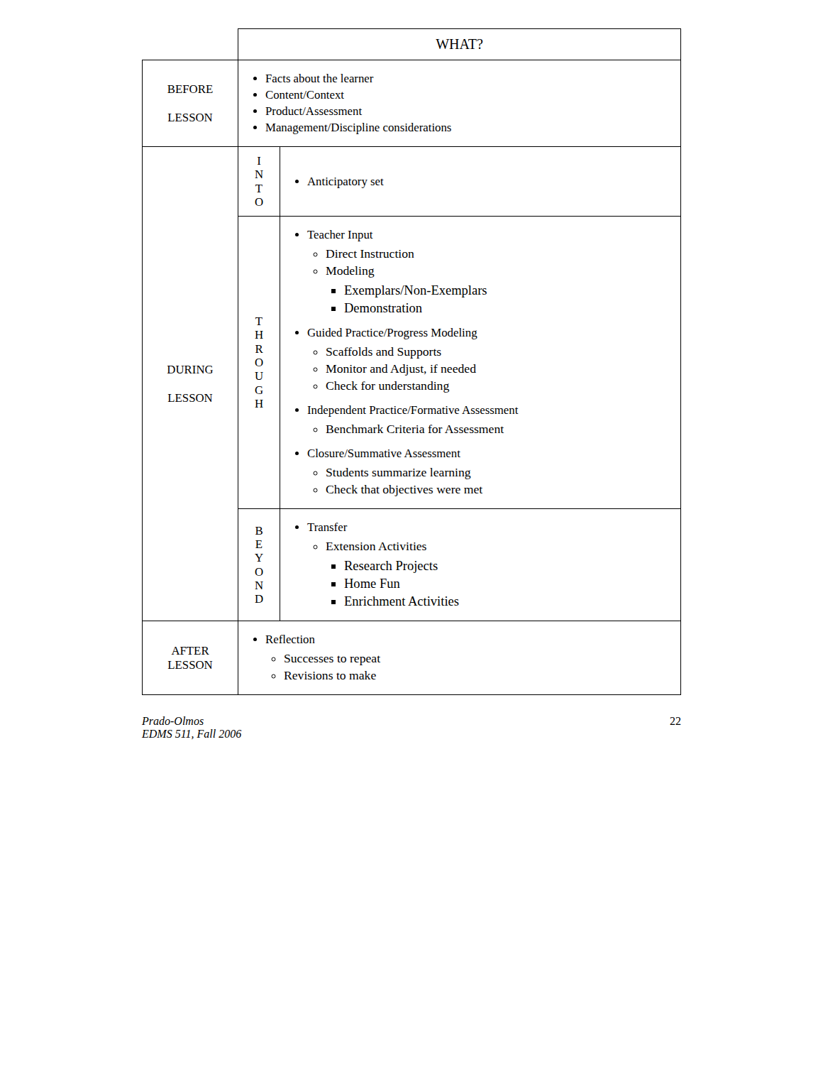| | WHAT? |
| BEFORE LESSON | Facts about the learner Content/Context Product/Assessment Management/Discipline considerations |
| DURING LESSON | I N T O | Anticipatory set |
| T H R O U G H | Teacher Input Direct Instruction Modeling Exemplars/Non-Exemplars Demonstration Guided Practice/Progress Modeling Scaffolds and Supports Monitor and Adjust, if needed Check for understanding Independent Practice/Formative Assessment Benchmark Criteria for Assessment Closure/Summative Assessment Students summarize learning Check that objectives were met |
| B E Y O N D | Transfer Extension Activities Research Projects Home Fun Enrichment Activities |
| AFTER LESSON | Reflection Successes to repeat Revisions to make |
Prado-Olmos
EDMS 511, Fall 2006
22